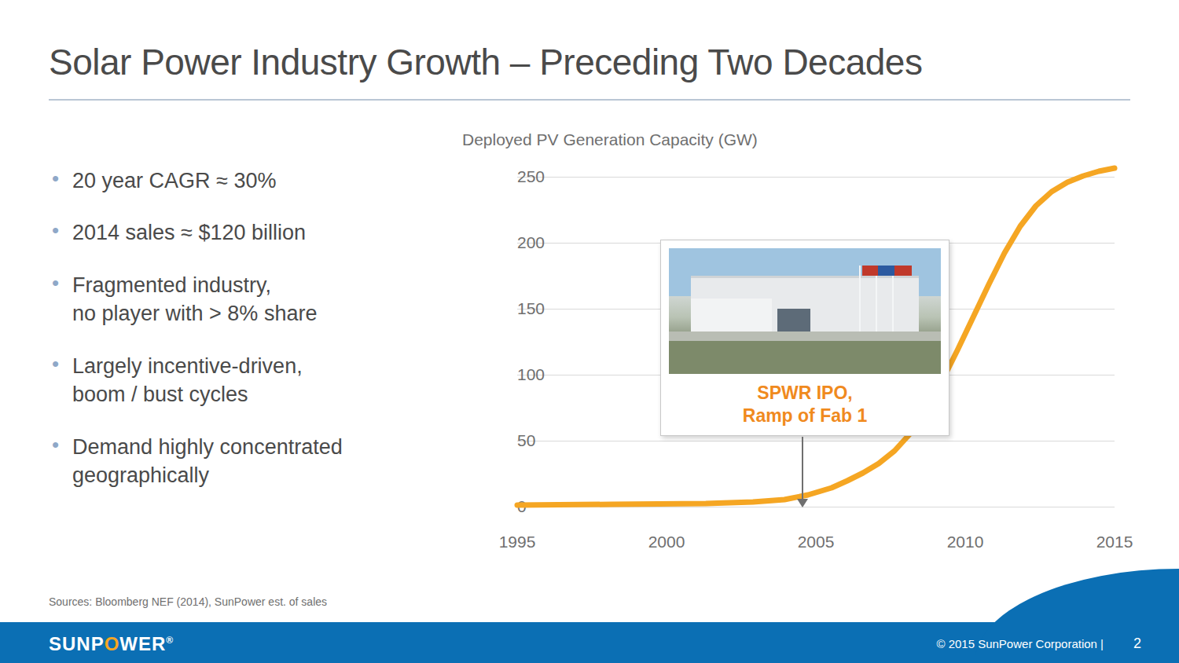Solar Power Industry Growth – Preceding Two Decades
20 year CAGR ≈ 30%
2014 sales ≈ $120 billion
Fragmented industry,
no player with > 8% share
Largely incentive-driven,
boom / bust cycles
Demand highly concentrated
geographically
Deployed PV Generation Capacity (GW)
250
200
150
100
50
0
1995
2000
2005
2010
2015
SPWR IPO,
Ramp of Fab 1
Sources: Bloomberg NEF (2014), SunPower est. of sales
SUNPOWER®
© 2015 SunPower Corporation |
2